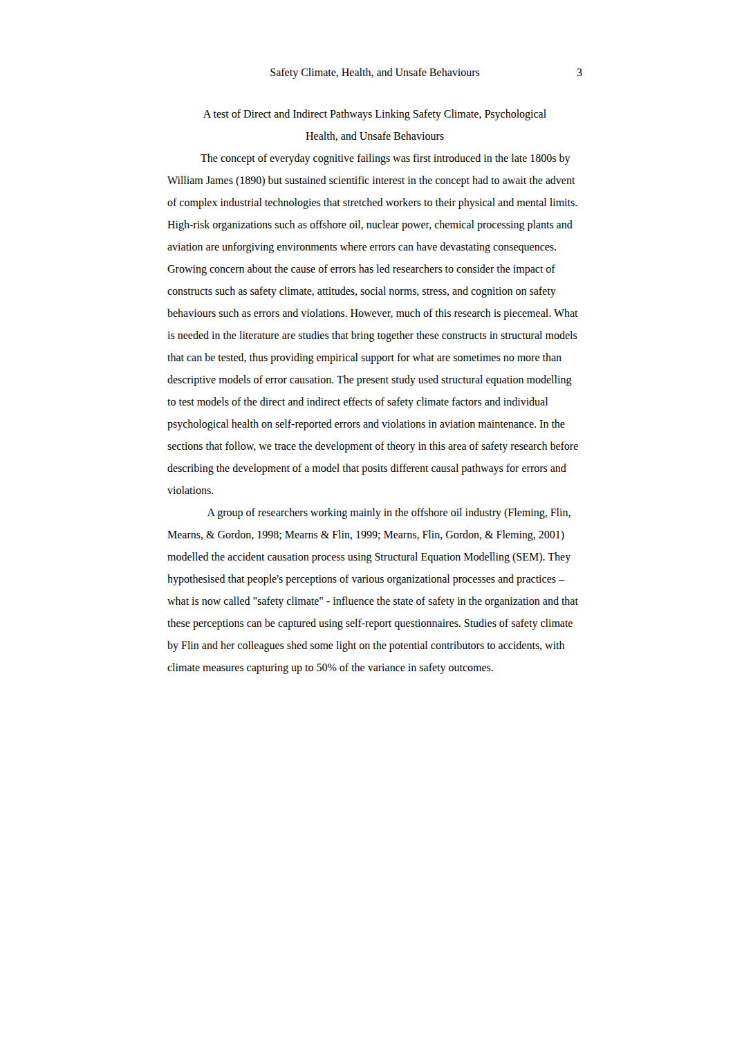Safety Climate, Health, and Unsafe Behaviours 3
A test of Direct and Indirect Pathways Linking Safety Climate, Psychological Health, and Unsafe Behaviours
The concept of everyday cognitive failings was first introduced in the late 1800s by William James (1890) but sustained scientific interest in the concept had to await the advent of complex industrial technologies that stretched workers to their physical and mental limits. High-risk organizations such as offshore oil, nuclear power, chemical processing plants and aviation are unforgiving environments where errors can have devastating consequences. Growing concern about the cause of errors has led researchers to consider the impact of constructs such as safety climate, attitudes, social norms, stress, and cognition on safety behaviours such as errors and violations. However, much of this research is piecemeal. What is needed in the literature are studies that bring together these constructs in structural models that can be tested, thus providing empirical support for what are sometimes no more than descriptive models of error causation. The present study used structural equation modelling to test models of the direct and indirect effects of safety climate factors and individual psychological health on self-reported errors and violations in aviation maintenance. In the sections that follow, we trace the development of theory in this area of safety research before describing the development of a model that posits different causal pathways for errors and violations.
A group of researchers working mainly in the offshore oil industry (Fleming, Flin, Mearns, & Gordon, 1998; Mearns & Flin, 1999; Mearns, Flin, Gordon, & Fleming, 2001) modelled the accident causation process using Structural Equation Modelling (SEM). They hypothesised that people's perceptions of various organizational processes and practices – what is now called "safety climate" - influence the state of safety in the organization and that these perceptions can be captured using self-report questionnaires. Studies of safety climate by Flin and her colleagues shed some light on the potential contributors to accidents, with climate measures capturing up to 50% of the variance in safety outcomes.